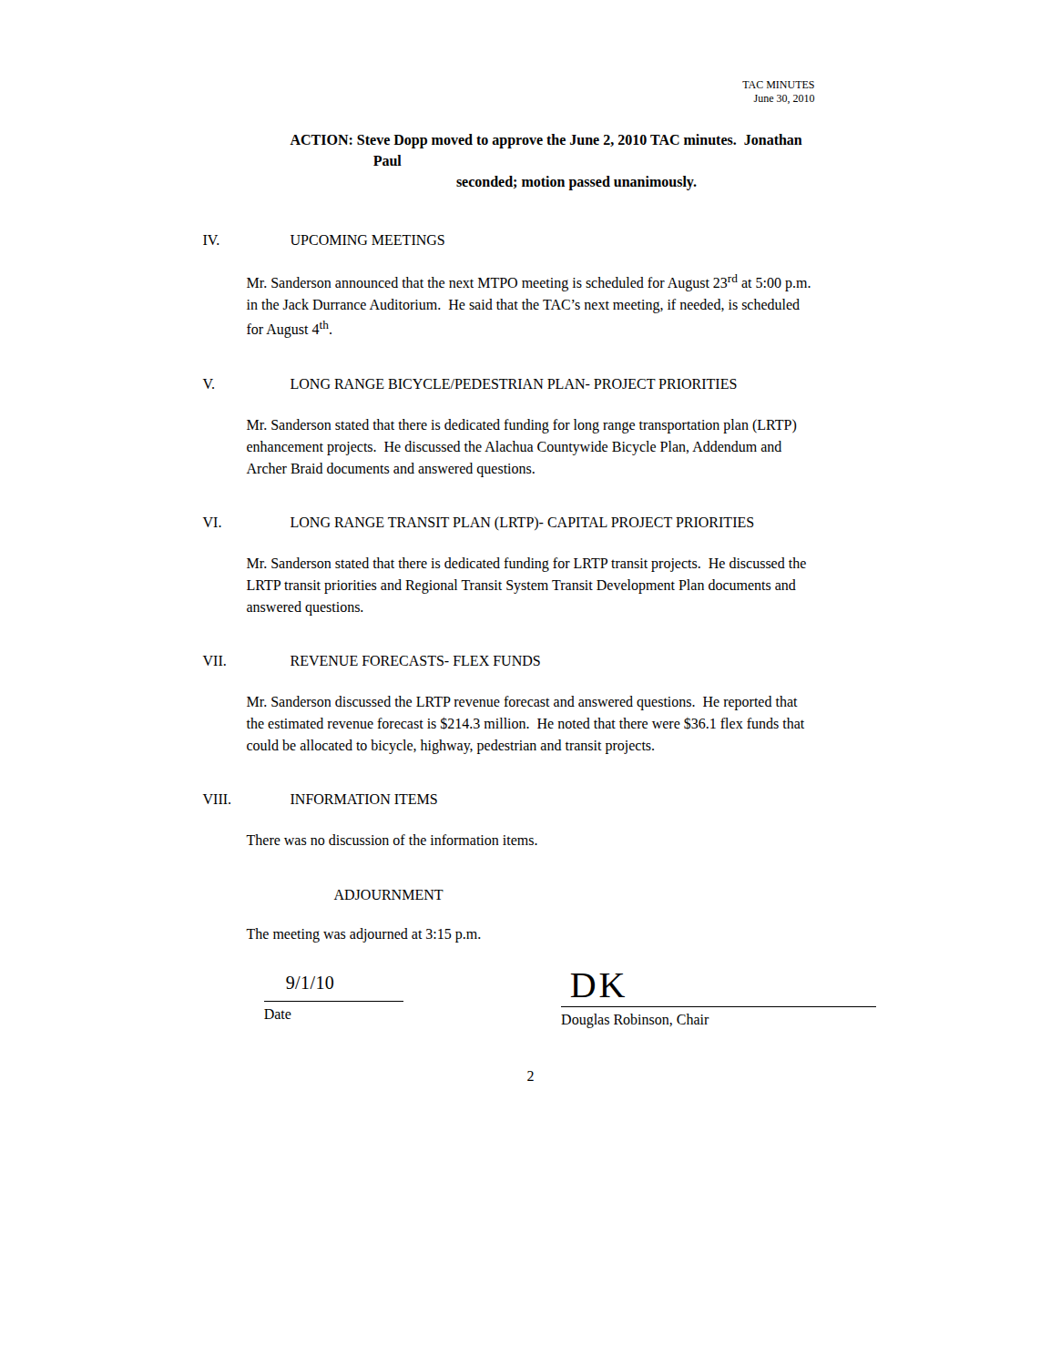TAC MINUTES
June 30, 2010
ACTION: Steve Dopp moved to approve the June 2, 2010 TAC minutes. Jonathan Paul seconded; motion passed unanimously.
IV. UPCOMING MEETINGS
Mr. Sanderson announced that the next MTPO meeting is scheduled for August 23rd at 5:00 p.m. in the Jack Durrance Auditorium. He said that the TAC’s next meeting, if needed, is scheduled for August 4th.
V. LONG RANGE BICYCLE/PEDESTRIAN PLAN- PROJECT PRIORITIES
Mr. Sanderson stated that there is dedicated funding for long range transportation plan (LRTP) enhancement projects. He discussed the Alachua Countywide Bicycle Plan, Addendum and Archer Braid documents and answered questions.
VI. LONG RANGE TRANSIT PLAN (LRTP)- CAPITAL PROJECT PRIORITIES
Mr. Sanderson stated that there is dedicated funding for LRTP transit projects. He discussed the LRTP transit priorities and Regional Transit System Transit Development Plan documents and answered questions.
VII. REVENUE FORECASTS- FLEX FUNDS
Mr. Sanderson discussed the LRTP revenue forecast and answered questions. He reported that the estimated revenue forecast is $214.3 million. He noted that there were $36.1 flex funds that could be allocated to bicycle, highway, pedestrian and transit projects.
VIII. INFORMATION ITEMS
There was no discussion of the information items.
ADJOURNMENT
The meeting was adjourned at 3:15 p.m.
9/1/10
Date
D  K
Douglas Robinson, Chair
2